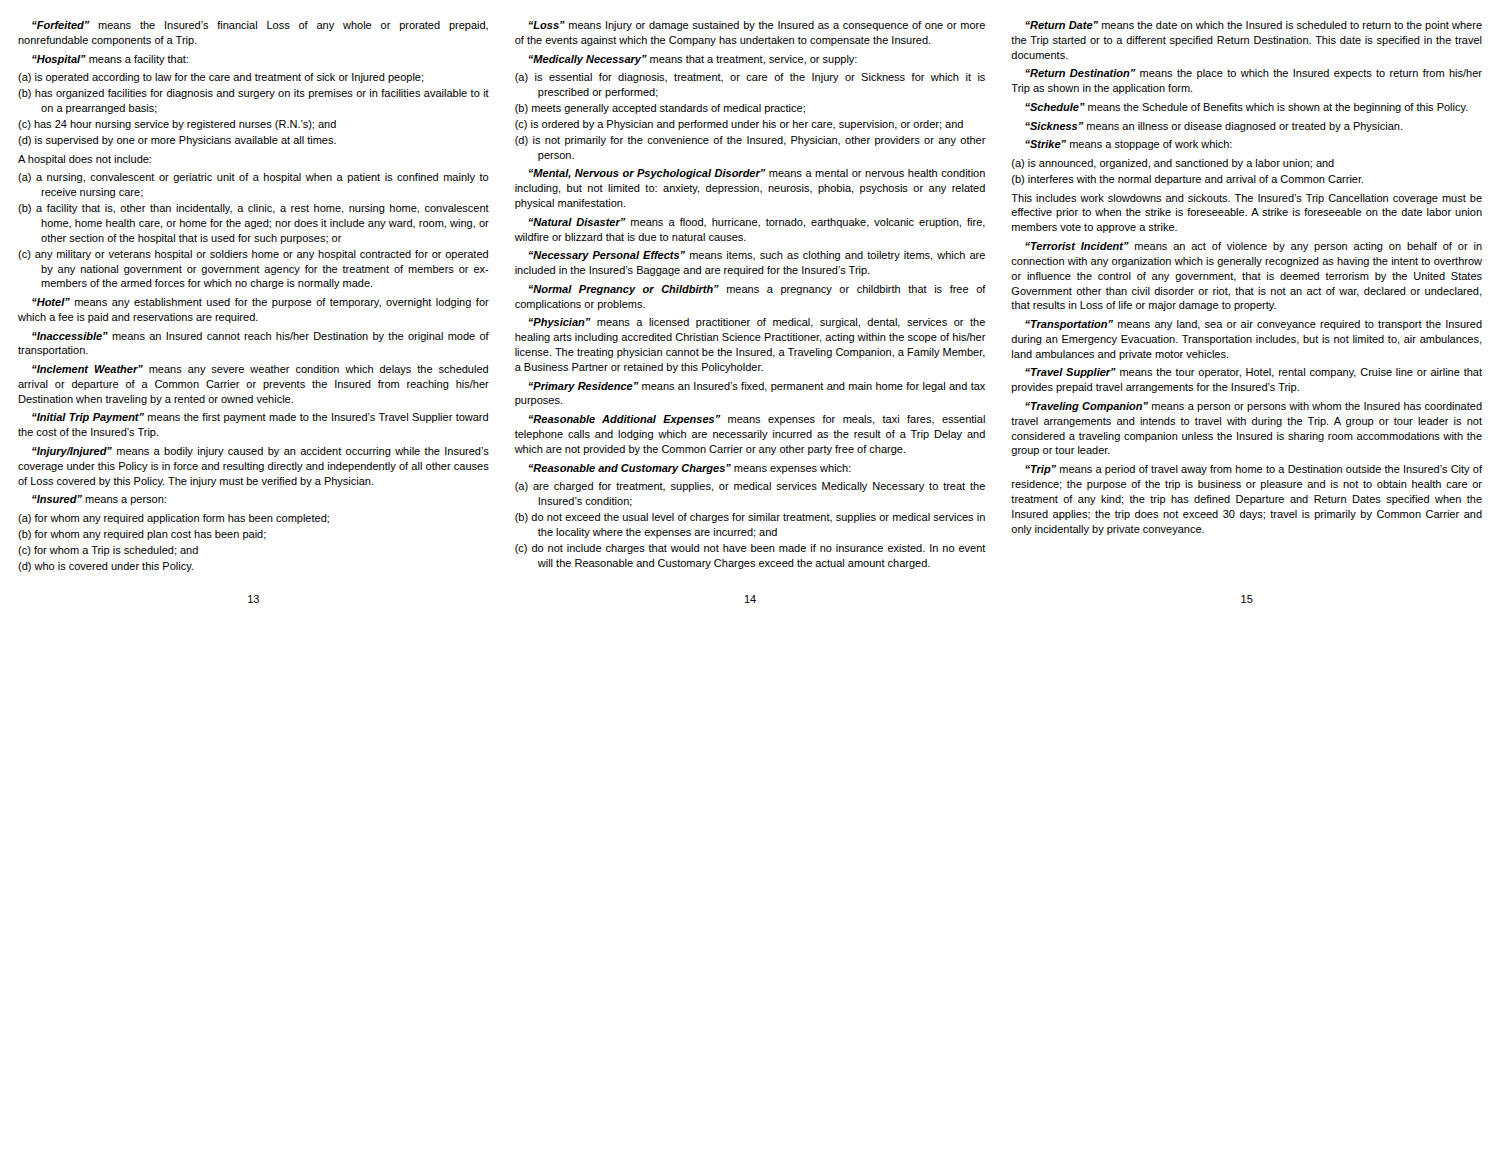“Forfeited” means the Insured’s financial Loss of any whole or prorated prepaid, nonrefundable components of a Trip.
“Hospital” means a facility that:
(a) is operated according to law for the care and treatment of sick or Injured people;
(b) has organized facilities for diagnosis and surgery on its premises or in facilities available to it on a prearranged basis;
(c) has 24 hour nursing service by registered nurses (R.N.’s); and
(d) is supervised by one or more Physicians available at all times.
A hospital does not include:
(a) a nursing, convalescent or geriatric unit of a hospital when a patient is confined mainly to receive nursing care;
(b) a facility that is, other than incidentally, a clinic, a rest home, nursing home, convalescent home, home health care, or home for the aged; nor does it include any ward, room, wing, or other section of the hospital that is used for such purposes; or
(c) any military or veterans hospital or soldiers home or any hospital contracted for or operated by any national government or government agency for the treatment of members or ex-members of the armed forces for which no charge is normally made.
“Hotel” means any establishment used for the purpose of temporary, overnight lodging for which a fee is paid and reservations are required.
“Inaccessible” means an Insured cannot reach his/her Destination by the original mode of transportation.
“Inclement Weather” means any severe weather condition which delays the scheduled arrival or departure of a Common Carrier or prevents the Insured from reaching his/her Destination when traveling by a rented or owned vehicle.
“Initial Trip Payment” means the first payment made to the Insured’s Travel Supplier toward the cost of the Insured’s Trip.
“Injury/Injured” means a bodily injury caused by an accident occurring while the Insured’s coverage under this Policy is in force and resulting directly and independently of all other causes of Loss covered by this Policy. The injury must be verified by a Physician.
“Insured” means a person:
(a) for whom any required application form has been completed;
(b) for whom any required plan cost has been paid;
(c) for whom a Trip is scheduled; and
(d) who is covered under this Policy.
13
“Loss” means Injury or damage sustained by the Insured as a consequence of one or more of the events against which the Company has undertaken to compensate the Insured.
“Medically Necessary” means that a treatment, service, or supply:
(a) is essential for diagnosis, treatment, or care of the Injury or Sickness for which it is prescribed or performed;
(b) meets generally accepted standards of medical practice;
(c) is ordered by a Physician and performed under his or her care, supervision, or order; and
(d) is not primarily for the convenience of the Insured, Physician, other providers or any other person.
“Mental, Nervous or Psychological Disorder” means a mental or nervous health condition including, but not limited to: anxiety, depression, neurosis, phobia, psychosis or any related physical manifestation.
“Natural Disaster” means a flood, hurricane, tornado, earthquake, volcanic eruption, fire, wildfire or blizzard that is due to natural causes.
“Necessary Personal Effects” means items, such as clothing and toiletry items, which are included in the Insured’s Baggage and are required for the Insured’s Trip.
“Normal Pregnancy or Childbirth” means a pregnancy or childbirth that is free of complications or problems.
“Physician” means a licensed practitioner of medical, surgical, dental, services or the healing arts including accredited Christian Science Practitioner, acting within the scope of his/her license. The treating physician cannot be the Insured, a Traveling Companion, a Family Member, a Business Partner or retained by this Policyholder.
“Primary Residence” means an Insured’s fixed, permanent and main home for legal and tax purposes.
“Reasonable Additional Expenses” means expenses for meals, taxi fares, essential telephone calls and lodging which are necessarily incurred as the result of a Trip Delay and which are not provided by the Common Carrier or any other party free of charge.
“Reasonable and Customary Charges” means expenses which:
(a) are charged for treatment, supplies, or medical services Medically Necessary to treat the Insured’s condition;
(b) do not exceed the usual level of charges for similar treatment, supplies or medical services in the locality where the expenses are incurred; and
(c) do not include charges that would not have been made if no insurance existed. In no event will the Reasonable and Customary Charges exceed the actual amount charged.
14
“Return Date” means the date on which the Insured is scheduled to return to the point where the Trip started or to a different specified Return Destination. This date is specified in the travel documents.
“Return Destination” means the place to which the Insured expects to return from his/her Trip as shown in the application form.
“Schedule” means the Schedule of Benefits which is shown at the beginning of this Policy.
“Sickness” means an illness or disease diagnosed or treated by a Physician.
“Strike” means a stoppage of work which:
(a) is announced, organized, and sanctioned by a labor union; and
(b) interferes with the normal departure and arrival of a Common Carrier.
This includes work slowdowns and sickouts. The Insured’s Trip Cancellation coverage must be effective prior to when the strike is foreseeable. A strike is foreseeable on the date labor union members vote to approve a strike.
“Terrorist Incident” means an act of violence by any person acting on behalf of or in connection with any organization which is generally recognized as having the intent to overthrow or influence the control of any government, that is deemed terrorism by the United States Government other than civil disorder or riot, that is not an act of war, declared or undeclared, that results in Loss of life or major damage to property.
“Transportation” means any land, sea or air conveyance required to transport the Insured during an Emergency Evacuation. Transportation includes, but is not limited to, air ambulances, land ambulances and private motor vehicles.
“Travel Supplier” means the tour operator, Hotel, rental company, Cruise line or airline that provides prepaid travel arrangements for the Insured’s Trip.
“Traveling Companion” means a person or persons with whom the Insured has coordinated travel arrangements and intends to travel with during the Trip. A group or tour leader is not considered a traveling companion unless the Insured is sharing room accommodations with the group or tour leader.
“Trip” means a period of travel away from home to a Destination outside the Insured’s City of residence; the purpose of the trip is business or pleasure and is not to obtain health care or treatment of any kind; the trip has defined Departure and Return Dates specified when the Insured applies; the trip does not exceed 30 days; travel is primarily by Common Carrier and only incidentally by private conveyance.
15